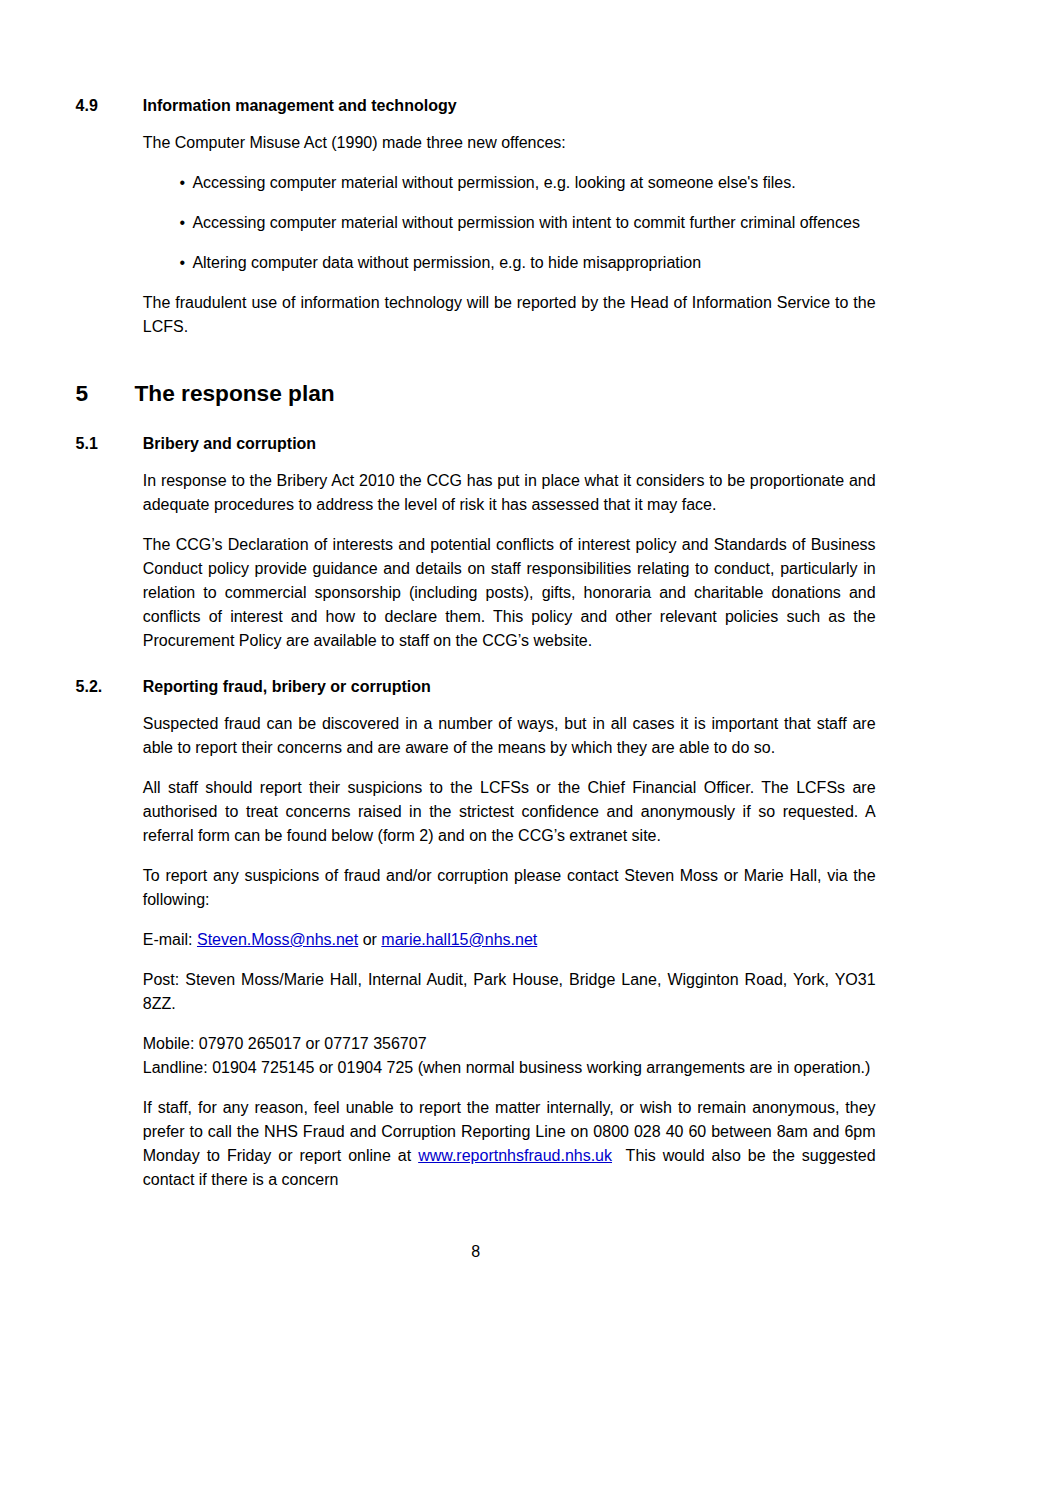4.9 Information management and technology
The Computer Misuse Act (1990) made three new offences:
Accessing computer material without permission, e.g. looking at someone else's files.
Accessing computer material without permission with intent to commit further criminal offences
Altering computer data without permission, e.g. to hide misappropriation
The fraudulent use of information technology will be reported by the Head of Information Service to the LCFS.
5 The response plan
5.1 Bribery and corruption
In response to the Bribery Act 2010 the CCG has put in place what it considers to be proportionate and adequate procedures to address the level of risk it has assessed that it may face.
The CCG’s Declaration of interests and potential conflicts of interest policy and Standards of Business Conduct policy provide guidance and details on staff responsibilities relating to conduct, particularly in relation to commercial sponsorship (including posts), gifts, honoraria and charitable donations and conflicts of interest and how to declare them. This policy and other relevant policies such as the Procurement Policy are available to staff on the CCG’s website.
5.2. Reporting fraud, bribery or corruption
Suspected fraud can be discovered in a number of ways, but in all cases it is important that staff are able to report their concerns and are aware of the means by which they are able to do so.
All staff should report their suspicions to the LCFSs or the Chief Financial Officer. The LCFSs are authorised to treat concerns raised in the strictest confidence and anonymously if so requested. A referral form can be found below (form 2) and on the CCG’s extranet site.
To report any suspicions of fraud and/or corruption please contact Steven Moss or Marie Hall, via the following:
E-mail: Steven.Moss@nhs.net or marie.hall15@nhs.net
Post: Steven Moss/Marie Hall, Internal Audit, Park House, Bridge Lane, Wigginton Road, York, YO31 8ZZ.
Mobile: 07970 265017 or 07717 356707
Landline: 01904 725145 or 01904 725 (when normal business working arrangements are in operation.)
If staff, for any reason, feel unable to report the matter internally, or wish to remain anonymous, they prefer to call the NHS Fraud and Corruption Reporting Line on 0800 028 40 60 between 8am and 6pm Monday to Friday or report online at www.reportnhsfraud.nhs.uk This would also be the suggested contact if there is a concern
8